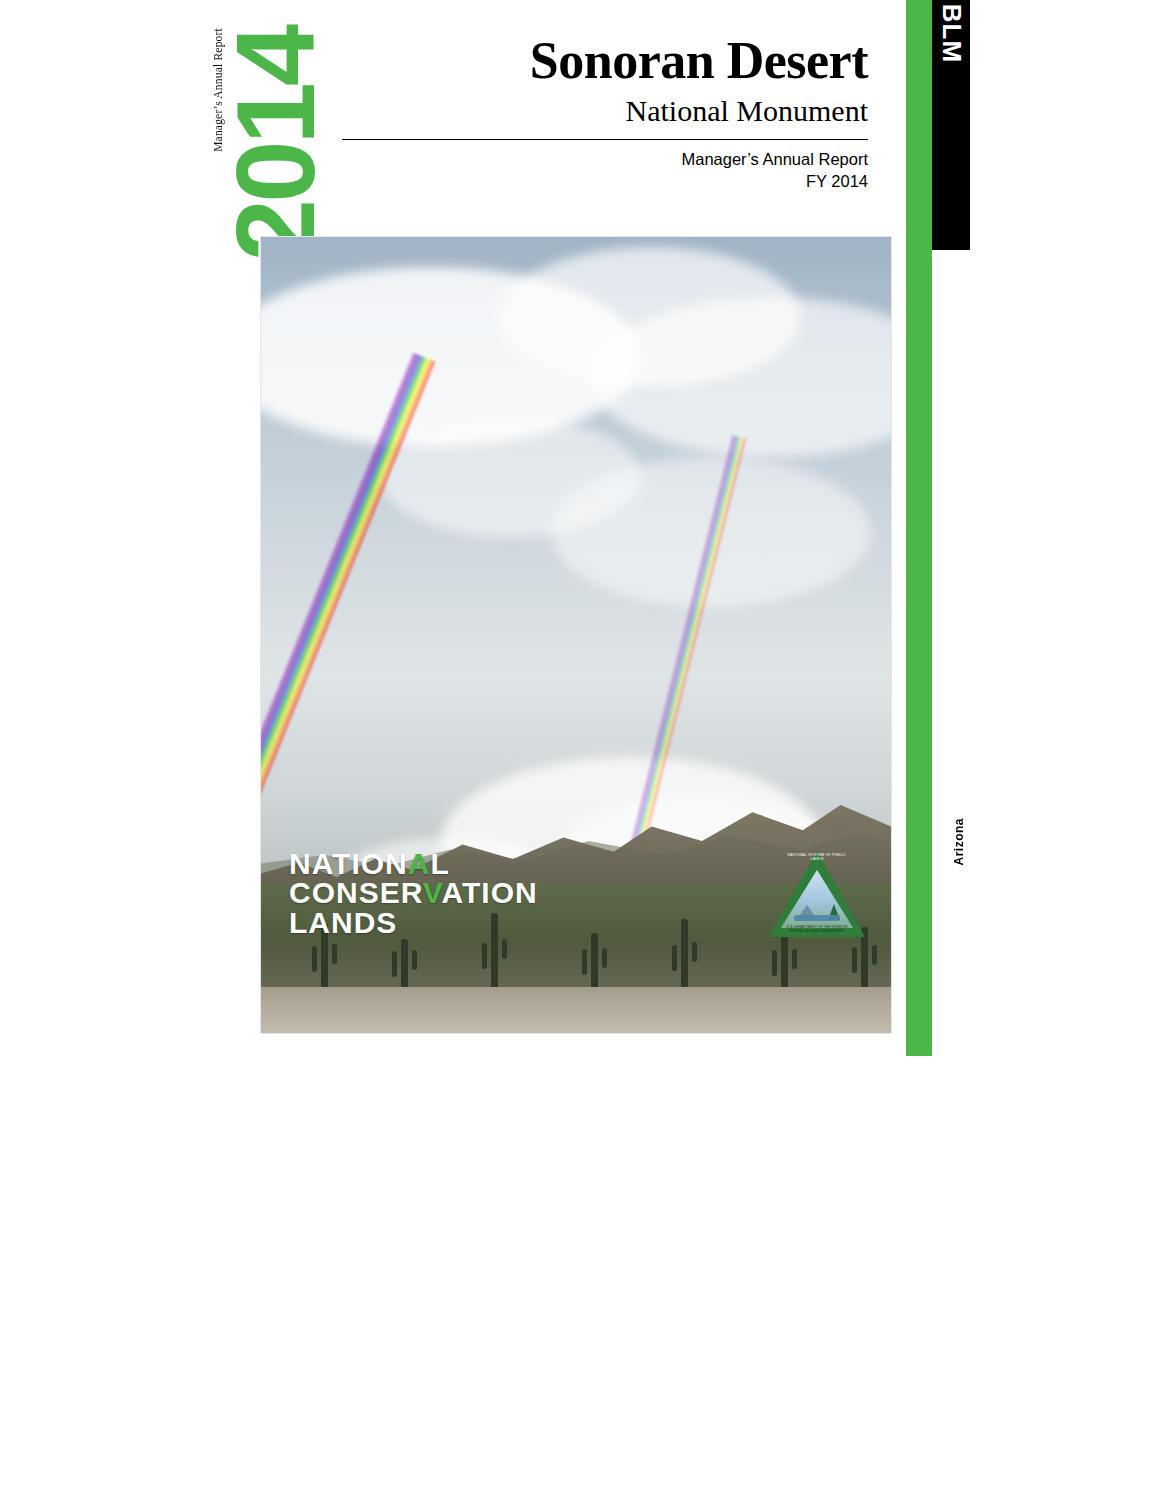Manager’s Annual Report 2014
Sonoran Desert
National Monument
Manager’s Annual Report
FY 2014
BLM
Arizona
NATIONAL
CONSERVATION
LANDS
NATIONAL SYSTEM OF PUBLIC LANDS
U.S. DEPARTMENT OF THE INTERIOR
BUREAU OF LAND MANAGEMENT